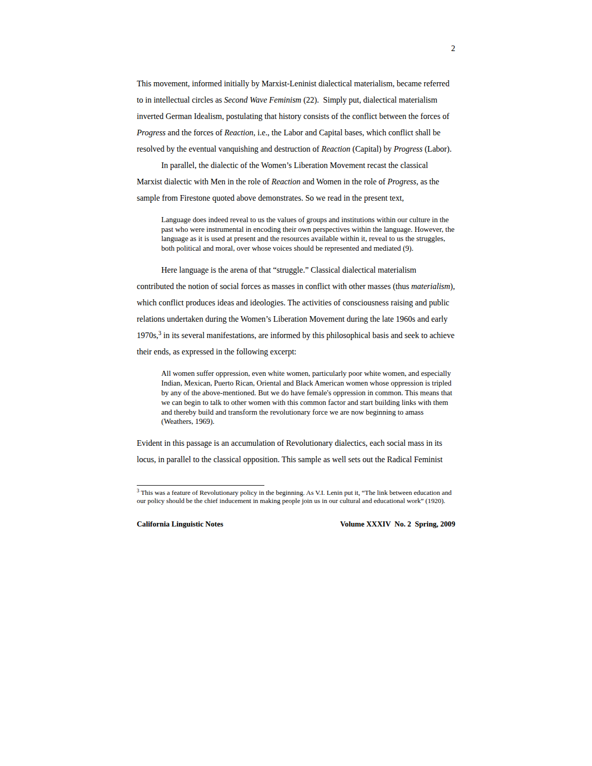2
This movement, informed initially by Marxist-Leninist dialectical materialism, became referred to in intellectual circles as Second Wave Feminism (22). Simply put, dialectical materialism inverted German Idealism, postulating that history consists of the conflict between the forces of Progress and the forces of Reaction, i.e., the Labor and Capital bases, which conflict shall be resolved by the eventual vanquishing and destruction of Reaction (Capital) by Progress (Labor).
In parallel, the dialectic of the Women’s Liberation Movement recast the classical Marxist dialectic with Men in the role of Reaction and Women in the role of Progress, as the sample from Firestone quoted above demonstrates. So we read in the present text,
Language does indeed reveal to us the values of groups and institutions within our culture in the past who were instrumental in encoding their own perspectives within the language. However, the language as it is used at present and the resources available within it, reveal to us the struggles, both political and moral, over whose voices should be represented and mediated (9).
Here language is the arena of that “struggle.” Classical dialectical materialism contributed the notion of social forces as masses in conflict with other masses (thus materialism), which conflict produces ideas and ideologies. The activities of consciousness raising and public relations undertaken during the Women’s Liberation Movement during the late 1960s and early 1970s,3 in its several manifestations, are informed by this philosophical basis and seek to achieve their ends, as expressed in the following excerpt:
All women suffer oppression, even white women, particularly poor white women, and especially Indian, Mexican, Puerto Rican, Oriental and Black American women whose oppression is tripled by any of the above-mentioned. But we do have female's oppression in common. This means that we can begin to talk to other women with this common factor and start building links with them and thereby build and transform the revolutionary force we are now beginning to amass (Weathers, 1969).
Evident in this passage is an accumulation of Revolutionary dialectics, each social mass in its locus, in parallel to the classical opposition. This sample as well sets out the Radical Feminist
3 This was a feature of Revolutionary policy in the beginning. As V.I. Lenin put it, “The link between education and our policy should be the chief inducement in making people join us in our cultural and educational work” (1920).
California Linguistic Notes Volume XXXIV No. 2 Spring, 2009